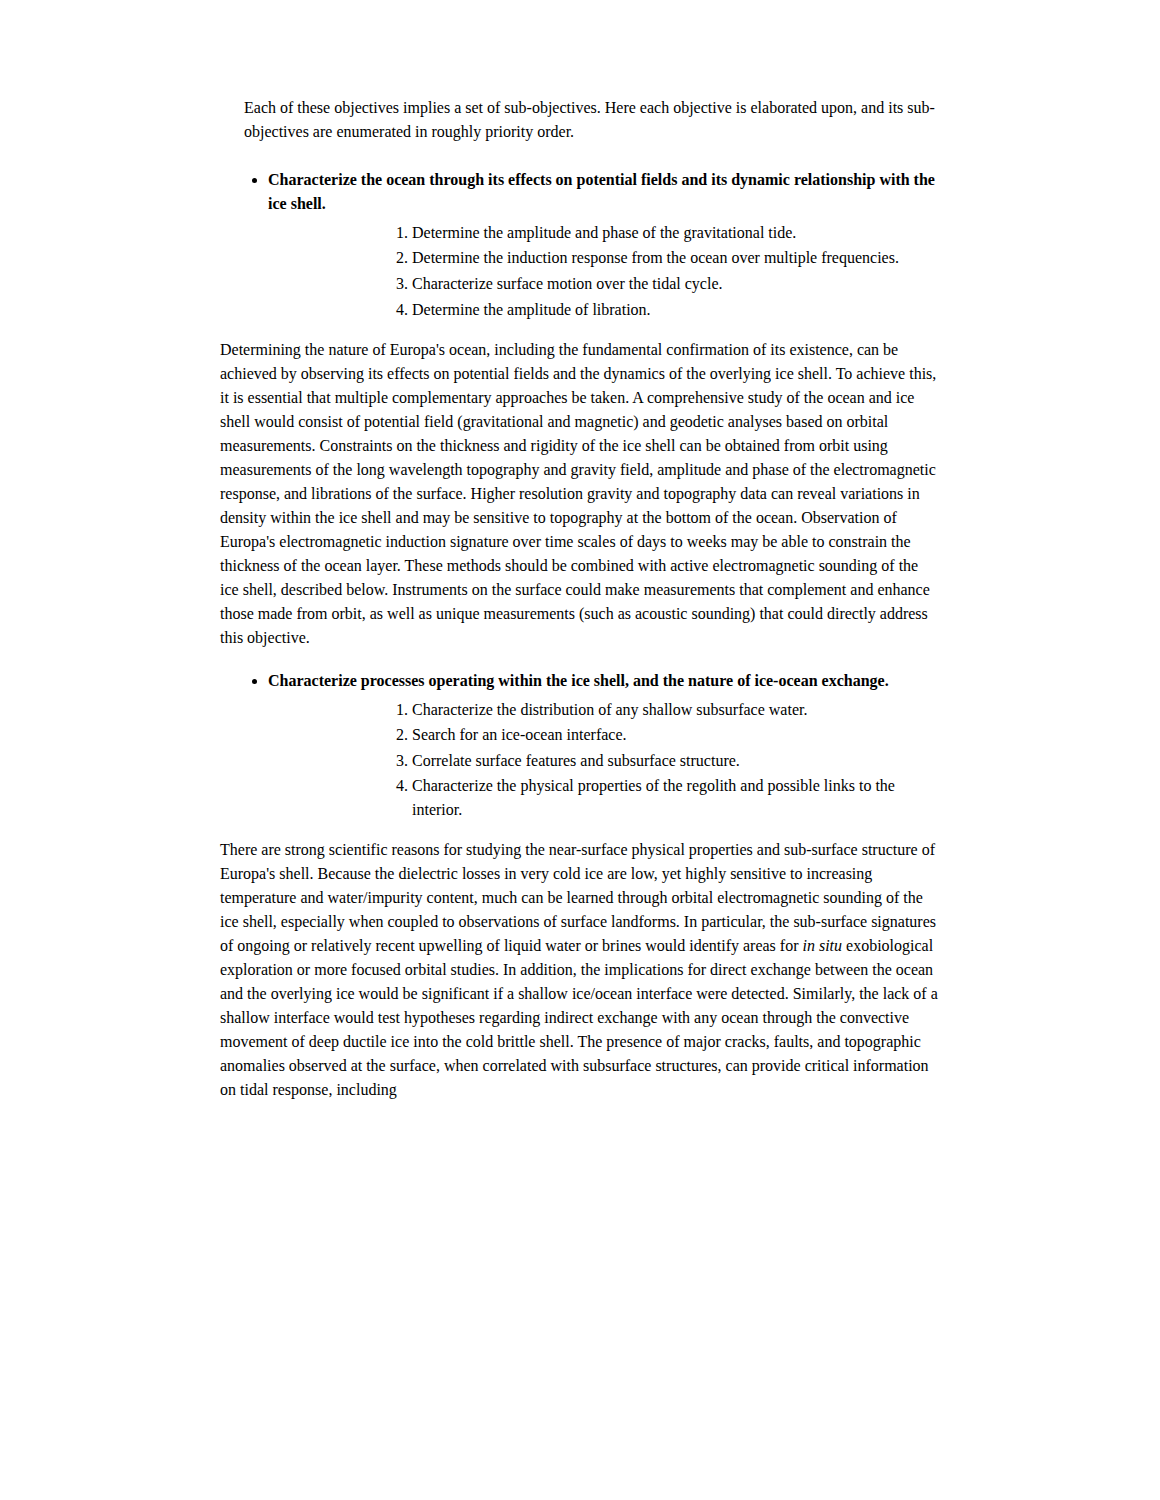Each of these objectives implies a set of sub-objectives. Here each objective is elaborated upon, and its sub-objectives are enumerated in roughly priority order.
Characterize the ocean through its effects on potential fields and its dynamic relationship with the ice shell.
Determine the amplitude and phase of the gravitational tide.
Determine the induction response from the ocean over multiple frequencies.
Characterize surface motion over the tidal cycle.
Determine the amplitude of libration.
Determining the nature of Europa's ocean, including the fundamental confirmation of its existence, can be achieved by observing its effects on potential fields and the dynamics of the overlying ice shell. To achieve this, it is essential that multiple complementary approaches be taken. A comprehensive study of the ocean and ice shell would consist of potential field (gravitational and magnetic) and geodetic analyses based on orbital measurements. Constraints on the thickness and rigidity of the ice shell can be obtained from orbit using measurements of the long wavelength topography and gravity field, amplitude and phase of the electromagnetic response, and librations of the surface. Higher resolution gravity and topography data can reveal variations in density within the ice shell and may be sensitive to topography at the bottom of the ocean. Observation of Europa's electromagnetic induction signature over time scales of days to weeks may be able to constrain the thickness of the ocean layer. These methods should be combined with active electromagnetic sounding of the ice shell, described below. Instruments on the surface could make measurements that complement and enhance those made from orbit, as well as unique measurements (such as acoustic sounding) that could directly address this objective.
Characterize processes operating within the ice shell, and the nature of ice-ocean exchange.
Characterize the distribution of any shallow subsurface water.
Search for an ice-ocean interface.
Correlate surface features and subsurface structure.
Characterize the physical properties of the regolith and possible links to the interior.
There are strong scientific reasons for studying the near-surface physical properties and sub-surface structure of Europa's shell. Because the dielectric losses in very cold ice are low, yet highly sensitive to increasing temperature and water/impurity content, much can be learned through orbital electromagnetic sounding of the ice shell, especially when coupled to observations of surface landforms. In particular, the sub-surface signatures of ongoing or relatively recent upwelling of liquid water or brines would identify areas for in situ exobiological exploration or more focused orbital studies. In addition, the implications for direct exchange between the ocean and the overlying ice would be significant if a shallow ice/ocean interface were detected. Similarly, the lack of a shallow interface would test hypotheses regarding indirect exchange with any ocean through the convective movement of deep ductile ice into the cold brittle shell. The presence of major cracks, faults, and topographic anomalies observed at the surface, when correlated with subsurface structures, can provide critical information on tidal response, including